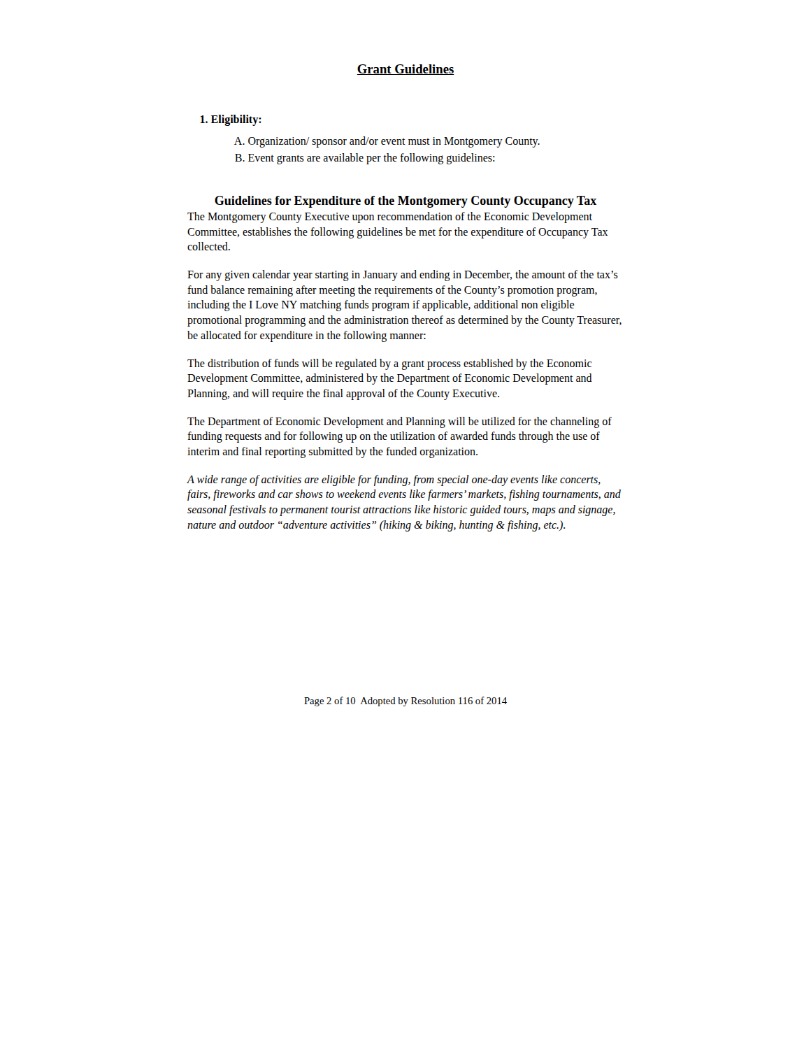Grant Guidelines
Eligibility:
Organization/ sponsor and/or event must in Montgomery County.
Event grants are available per the following guidelines:
Guidelines for Expenditure of the Montgomery County Occupancy Tax
The Montgomery County Executive upon recommendation of the Economic Development Committee, establishes the following guidelines be met for the expenditure of Occupancy Tax collected.
For any given calendar year starting in January and ending in December, the amount of the tax’s fund balance remaining after meeting the requirements of the County’s promotion program, including the I Love NY matching funds program if applicable, additional non eligible promotional programming and the administration thereof as determined by the County Treasurer, be allocated for expenditure in the following manner:
The distribution of funds will be regulated by a grant process established by the Economic Development Committee, administered by the Department of Economic Development and Planning, and will require the final approval of the County Executive.
The Department of Economic Development and Planning will be utilized for the channeling of funding requests and for following up on the utilization of awarded funds through the use of interim and final reporting submitted by the funded organization.
A wide range of activities are eligible for funding, from special one-day events like concerts, fairs, fireworks and car shows to weekend events like farmers’ markets, fishing tournaments, and seasonal festivals to permanent tourist attractions like historic guided tours, maps and signage, nature and outdoor “adventure activities” (hiking & biking, hunting & fishing, etc.).
Page 2 of 10 Adopted by Resolution 116 of 2014